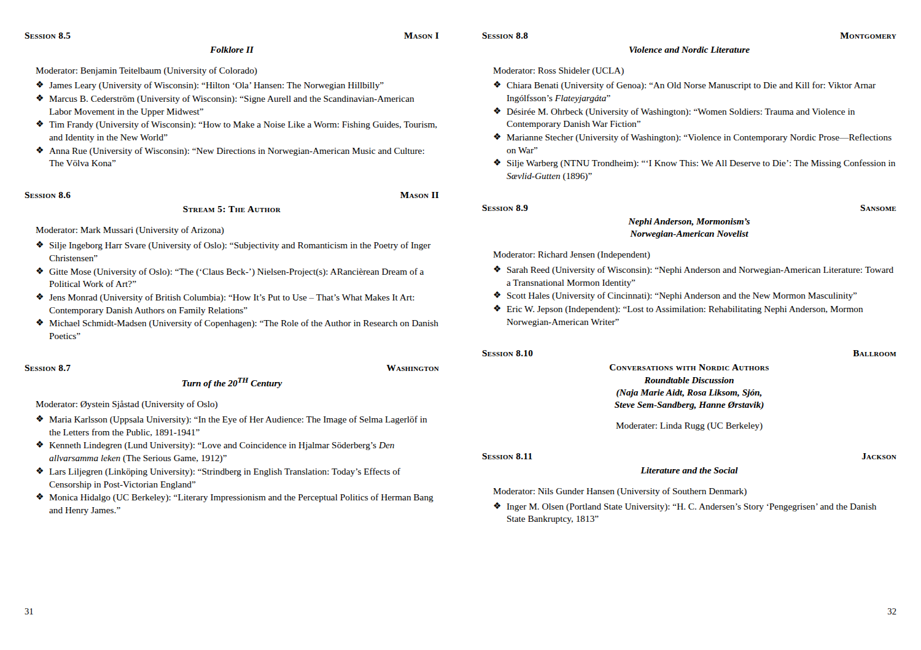Session 8.5 Mason I
Folklore II
Moderator: Benjamin Teitelbaum (University of Colorado)
James Leary (University of Wisconsin): “Hilton ‘Ola’ Hansen: The Norwegian Hillbilly”
Marcus B. Cederström (University of Wisconsin): “Signe Aurell and the Scandinavian-American Labor Movement in the Upper Midwest”
Tim Frandy (University of Wisconsin): “How to Make a Noise Like a Worm: Fishing Guides, Tourism, and Identity in the New World”
Anna Rue (University of Wisconsin): “New Directions in Norwegian-American Music and Culture: The Völva Kona”
Session 8.6 Mason II
Stream 5: The Author
Moderator: Mark Mussari (University of Arizona)
Silje Ingeborg Harr Svare (University of Oslo): “Subjectivity and Romanticism in the Poetry of Inger Christensen”
Gitte Mose (University of Oslo): “The (‘Claus Beck-’) Nielsen-Project(s): ARancièrean Dream of a Political Work of Art?”
Jens Monrad (University of British Columbia): “How It’s Put to Use – That’s What Makes It Art: Contemporary Danish Authors on Family Relations”
Michael Schmidt-Madsen (University of Copenhagen): “The Role of the Author in Research on Danish Poetics”
Session 8.7 Washington
Turn of the 20TH Century
Moderator: Øystein Sjåstad (University of Oslo)
Maria Karlsson (Uppsala University): “In the Eye of Her Audience: The Image of Selma Lagerlöf in the Letters from the Public, 1891-1941”
Kenneth Lindegren (Lund University): “Love and Coincidence in Hjalmar Söderberg’s Den allvarsamma leken (The Serious Game, 1912)”
Lars Liljegren (Linköping University): “Strindberg in English Translation: Today’s Effects of Censorship in Post-Victorian England”
Monica Hidalgo (UC Berkeley): “Literary Impressionism and the Perceptual Politics of Herman Bang and Henry James.”
31
Session 8.8 Montgomery
Violence and Nordic Literature
Moderator: Ross Shideler (UCLA)
Chiara Benati (University of Genoa): “An Old Norse Manuscript to Die and Kill for: Viktor Arnar Ingólfsson’s Flateyjargáta”
Désirée M. Ohrbeck (University of Washington): “Women Soldiers: Trauma and Violence in Contemporary Danish War Fiction”
Marianne Stecher (University of Washington): “Violence in Contemporary Nordic Prose—Reflections on War”
Silje Warberg (NTNU Trondheim): “‘I Know This: We All Deserve to Die’: The Missing Confession in Sævlid-Gutten (1896)”
Session 8.9 Sansome
Nephi Anderson, Mormonism’s
Norwegian-American Novelist
Moderator: Richard Jensen (Independent)
Sarah Reed (University of Wisconsin): “Nephi Anderson and Norwegian-American Literature: Toward a Transnational Mormon Identity”
Scott Hales (University of Cincinnati): “Nephi Anderson and the New Mormon Masculinity”
Eric W. Jepson (Independent): “Lost to Assimilation: Rehabilitating Nephi Anderson, Mormon Norwegian-American Writer”
Session 8.10 Ballroom
Conversations with Nordic Authors
Roundtable Discussion
(Naja Marie Aidt, Rosa Liksom, Sjón,
Steve Sem-Sandberg, Hanne Ørstavik)
Moderater: Linda Rugg (UC Berkeley)
Session 8.11 Jackson
Literature and the Social
Moderator: Nils Gunder Hansen (University of Southern Denmark)
Inger M. Olsen (Portland State University): “H. C. Andersen’s Story ‘Pengegrisen’ and the Danish State Bankruptcy, 1813”
32